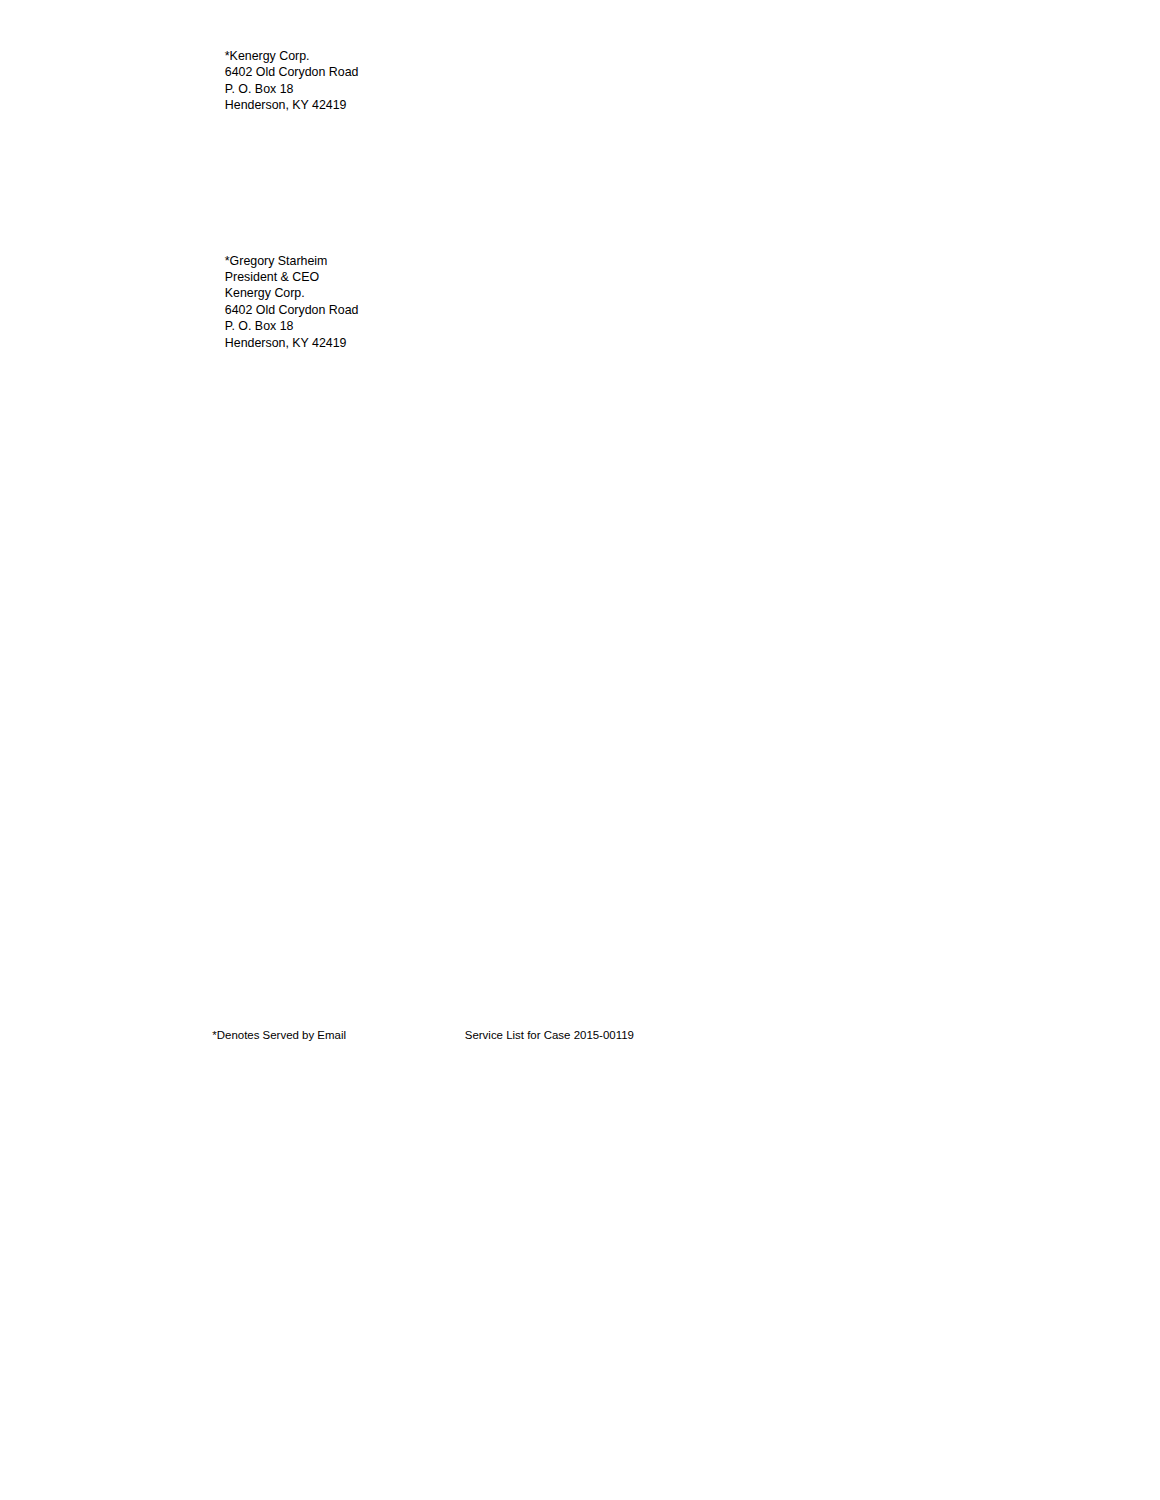*Kenergy Corp. 6402 Old Corydon Road P. O. Box 18 Henderson, KY 42419
*Gregory Starheim President & CEO Kenergy Corp. 6402 Old Corydon Road P. O. Box 18 Henderson, KY 42419
*Denotes Served by Email Service List for Case 2015-00119